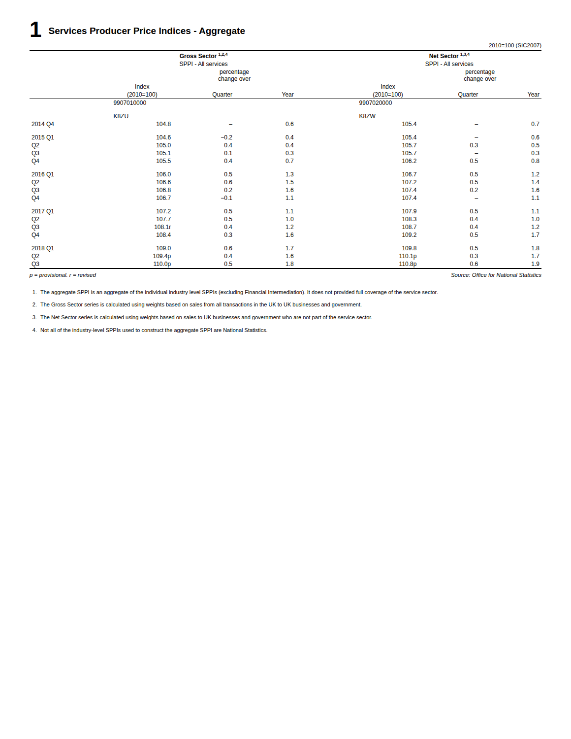1
Services Producer Price Indices - Aggregate
2010=100 (SIC2007)
| | Gross Sector 1,2,4 | | Net Sector 1,3,4 |
| | SPPI - All services | | SPPI - All services |
| | | percentage change over | | | percentage change over |
| | Index | | | Index | |
| | (2010=100) | Quarter | Year | | (2010=100) | Quarter | Year |
| | 9907010000 | | | | 9907020000 | | |
| | K8ZU | | | | K8ZW | | |
| 2014 Q4 | 104.8 | – | 0.6 | | 105.4 | – | 0.7 |
| 2015 Q1 | 104.6 | −0.2 | 0.4 | | 105.4 | – | 0.6 |
| Q2 | 105.0 | 0.4 | 0.4 | | 105.7 | 0.3 | 0.5 |
| Q3 | 105.1 | 0.1 | 0.3 | | 105.7 | – | 0.3 |
| Q4 | 105.5 | 0.4 | 0.7 | | 106.2 | 0.5 | 0.8 |
| 2016 Q1 | 106.0 | 0.5 | 1.3 | | 106.7 | 0.5 | 1.2 |
| Q2 | 106.6 | 0.6 | 1.5 | | 107.2 | 0.5 | 1.4 |
| Q3 | 106.8 | 0.2 | 1.6 | | 107.4 | 0.2 | 1.6 |
| Q4 | 106.7 | −0.1 | 1.1 | | 107.4 | – | 1.1 |
| 2017 Q1 | 107.2 | 0.5 | 1.1 | | 107.9 | 0.5 | 1.1 |
| Q2 | 107.7 | 0.5 | 1.0 | | 108.3 | 0.4 | 1.0 |
| Q3 | 108.1r | 0.4 | 1.2 | | 108.7 | 0.4 | 1.2 |
| Q4 | 108.4 | 0.3 | 1.6 | | 109.2 | 0.5 | 1.7 |
| 2018 Q1 | 109.0 | 0.6 | 1.7 | | 109.8 | 0.5 | 1.8 |
| Q2 | 109.4p | 0.4 | 1.6 | | 110.1p | 0.3 | 1.7 |
| Q3 | 110.0p | 0.5 | 1.8 | | 110.8p | 0.6 | 1.9 |
p = provisional. r = revised Source: Office for National Statistics
The aggregate SPPI is an aggregate of the individual industry level SPPIs (excluding Financial Intermediation). It does not provided full coverage of the service sector.
The Gross Sector series is calculated using weights based on sales from all transactions in the UK to UK businesses and government.
The Net Sector series is calculated using weights based on sales to UK businesses and government who are not part of the service sector.
Not all of the industry-level SPPIs used to construct the aggregate SPPI are National Statistics.